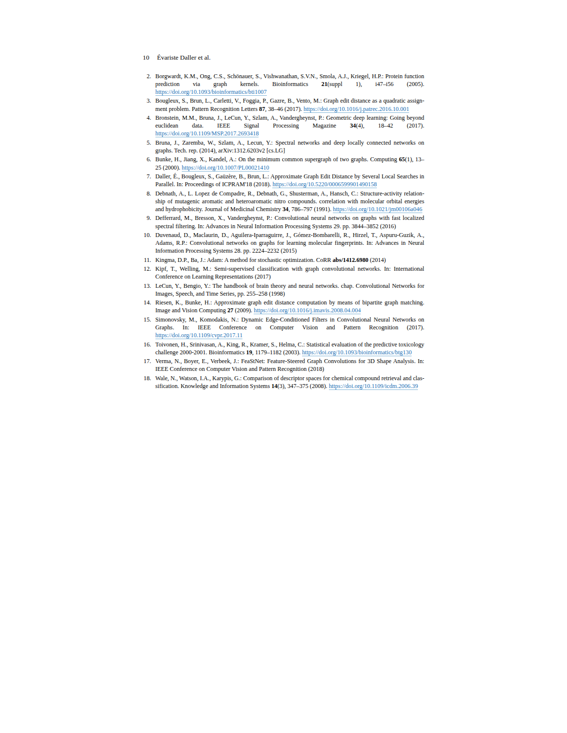10 Évariste Daller et al.
2. Borgwardt, K.M., Ong, C.S., Schönauer, S., Vishwanathan, S.V.N., Smola, A.J., Kriegel, H.P.: Protein function prediction via graph kernels. Bioinformatics 21(suppl 1), i47–i56 (2005). https://doi.org/10.1093/bioinformatics/bti1007
3. Bougleux, S., Brun, L., Carletti, V., Foggia, P., Gazre, B., Vento, M.: Graph edit distance as a quadratic assignment problem. Pattern Recognition Letters 87, 38–46 (2017). https://doi.org/10.1016/j.patrec.2016.10.001
4. Bronstein, M.M., Bruna, J., LeCun, Y., Szlam, A., Vandergheynst, P.: Geometric deep learning: Going beyond euclidean data. IEEE Signal Processing Magazine 34(4), 18–42 (2017). https://doi.org/10.1109/MSP.2017.2693418
5. Bruna, J., Zaremba, W., Szlam, A., Lecun, Y.: Spectral networks and deep locally connected networks on graphs. Tech. rep. (2014), arXiv:1312.6203v2 [cs.LG]
6. Bunke, H., Jiang, X., Kandel, A.: On the minimum common supergraph of two graphs. Computing 65(1), 13–25 (2000). https://doi.org/10.1007/PL00021410
7. Daller, É., Bougleux, S., Gaüzère, B., Brun, L.: Approximate Graph Edit Distance by Several Local Searches in Parallel. In: Proceedings of ICPRAM'18 (2018). https://doi.org/10.5220/0006599901490158
8. Debnath, A., L. Lopez de Compadre, R., Debnath, G., Shusterman, A., Hansch, C.: Structure-activity relationship of mutagenic aromatic and heteroaromatic nitro compounds. correlation with molecular orbital energies and hydrophobicity. Journal of Medicinal Chemistry 34, 786–797 (1991). https://doi.org/10.1021/jm00106a046
9. Defferrard, M., Bresson, X., Vandergheynst, P.: Convolutional neural networks on graphs with fast localized spectral filtering. In: Advances in Neural Information Processing Systems 29. pp. 3844–3852 (2016)
10. Duvenaud, D., Maclaurin, D., Aguilera-Iparraguirre, J., Gómez-Bombarelli, R., Hirzel, T., Aspuru-Guzik, A., Adams, R.P.: Convolutional networks on graphs for learning molecular fingerprints. In: Advances in Neural Information Processing Systems 28. pp. 2224–2232 (2015)
11. Kingma, D.P., Ba, J.: Adam: A method for stochastic optimization. CoRR abs/1412.6980 (2014)
12. Kipf, T., Welling, M.: Semi-supervised classification with graph convolutional networks. In: International Conference on Learning Representations (2017)
13. LeCun, Y., Bengio, Y.: The handbook of brain theory and neural networks. chap. Convolutional Networks for Images, Speech, and Time Series, pp. 255–258 (1998)
14. Riesen, K., Bunke, H.: Approximate graph edit distance computation by means of bipartite graph matching. Image and Vision Computing 27 (2009). https://doi.org/10.1016/j.imavis.2008.04.004
15. Simonovsky, M., Komodakis, N.: Dynamic Edge-Conditioned Filters in Convolutional Neural Networks on Graphs. In: IEEE Conference on Computer Vision and Pattern Recognition (2017). https://doi.org/10.1109/cvpr.2017.11
16. Toivonen, H., Srinivasan, A., King, R., Kramer, S., Helma, C.: Statistical evaluation of the predictive toxicology challenge 2000-2001. Bioinformatics 19, 1179–1182 (2003). https://doi.org/10.1093/bioinformatics/btg130
17. Verma, N., Boyer, E., Verbeek, J.: FeaStNet: Feature-Steered Graph Convolutions for 3D Shape Analysis. In: IEEE Conference on Computer Vision and Pattern Recognition (2018)
18. Wale, N., Watson, I.A., Karypis, G.: Comparison of descriptor spaces for chemical compound retrieval and classification. Knowledge and Information Systems 14(3), 347–375 (2008). https://doi.org/10.1109/icdm.2006.39